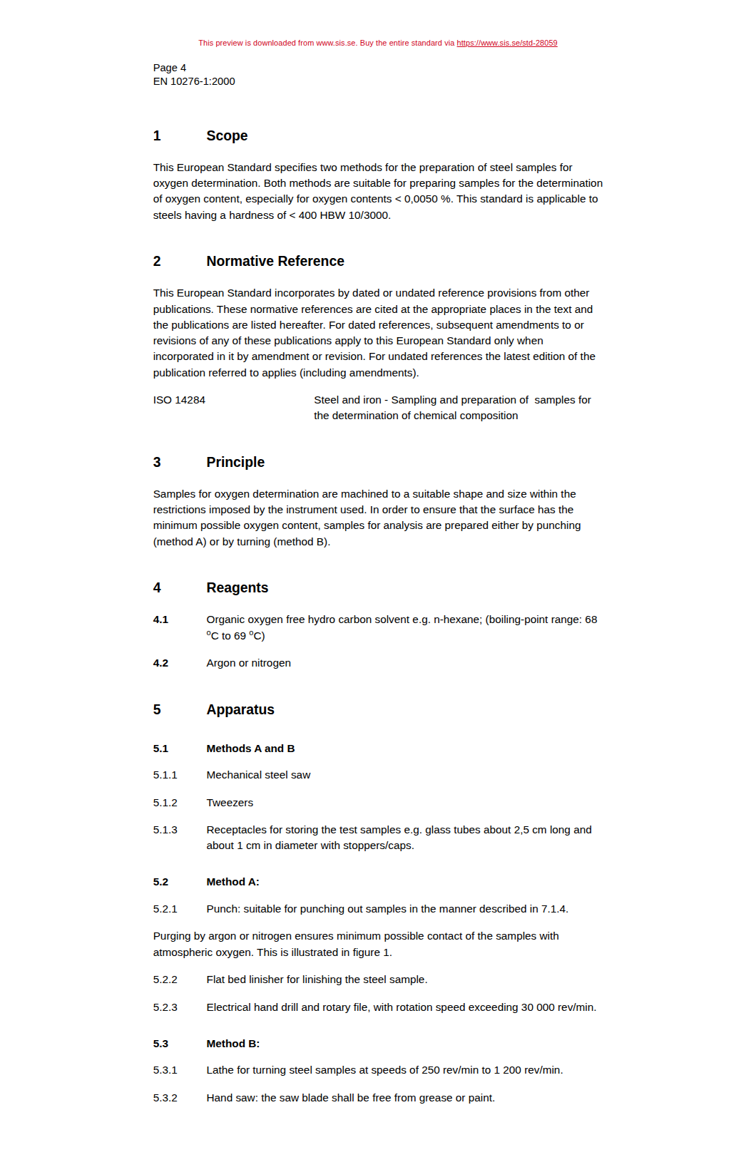This preview is downloaded from www.sis.se. Buy the entire standard via https://www.sis.se/std-28059
Page 4
EN 10276-1:2000
1 Scope
This European Standard specifies two methods for the preparation of steel samples for oxygen determination. Both methods are suitable for preparing samples for the determination of oxygen content, especially for oxygen contents < 0,0050 %. This standard is applicable to steels having a hardness of < 400 HBW 10/3000.
2 Normative Reference
This European Standard incorporates by dated or undated reference provisions from other publications. These normative references are cited at the appropriate places in the text and the publications are listed hereafter. For dated references, subsequent amendments to or revisions of any of these publications apply to this European Standard only when incorporated in it by amendment or revision. For undated references the latest edition of the publication referred to applies (including amendments).
ISO 14284
Steel and iron - Sampling and preparation of samples for the determination of chemical composition
3 Principle
Samples for oxygen determination are machined to a suitable shape and size within the restrictions imposed by the instrument used. In order to ensure that the surface has the minimum possible oxygen content, samples for analysis are prepared either by punching (method A) or by turning (method B).
4 Reagents
4.1
Organic oxygen free hydro carbon solvent e.g. n-hexane; (boiling-point range: 68 oC to 69 oC)
4.2
Argon or nitrogen
5 Apparatus
5.1 Methods A and B
5.1.1
Mechanical steel saw
5.1.2
Tweezers
5.1.3
Receptacles for storing the test samples e.g. glass tubes about 2,5 cm long and about 1 cm in diameter with stoppers/caps.
5.2 Method A:
5.2.1
Punch: suitable for punching out samples in the manner described in 7.1.4.
Purging by argon or nitrogen ensures minimum possible contact of the samples with atmospheric oxygen. This is illustrated in figure 1.
5.2.2
Flat bed linisher for linishing the steel sample.
5.2.3
Electrical hand drill and rotary file, with rotation speed exceeding 30 000 rev/min.
5.3 Method B:
5.3.1
Lathe for turning steel samples at speeds of 250 rev/min to 1 200 rev/min.
5.3.2
Hand saw: the saw blade shall be free from grease or paint.